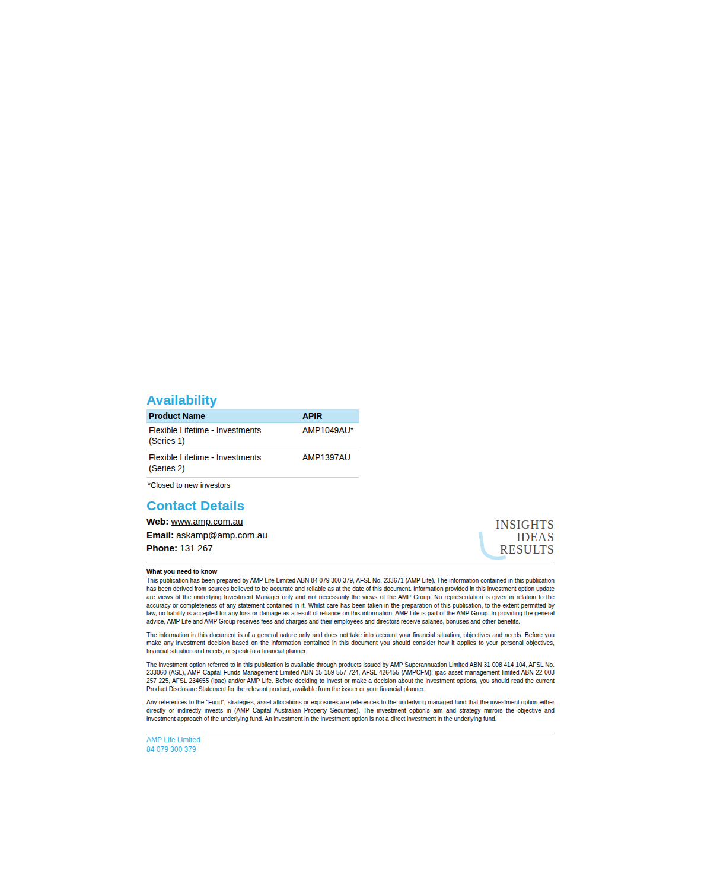Availability
| Product Name | APIR |
| --- | --- |
| Flexible Lifetime - Investments (Series 1) | AMP1049AU* |
| Flexible Lifetime - Investments (Series 2) | AMP1397AU |
*Closed to new investors
Contact Details
Web: www.amp.com.au
Email: askamp@amp.com.au
Phone: 131 267
INSIGHTS IDEAS RESULTS
What you need to know
This publication has been prepared by AMP Life Limited ABN 84 079 300 379, AFSL No. 233671 (AMP Life). The information contained in this publication has been derived from sources believed to be accurate and reliable as at the date of this document. Information provided in this investment option update are views of the underlying Investment Manager only and not necessarily the views of the AMP Group. No representation is given in relation to the accuracy or completeness of any statement contained in it. Whilst care has been taken in the preparation of this publication, to the extent permitted by law, no liability is accepted for any loss or damage as a result of reliance on this information. AMP Life is part of the AMP Group. In providing the general advice, AMP Life and AMP Group receives fees and charges and their employees and directors receive salaries, bonuses and other benefits.
The information in this document is of a general nature only and does not take into account your financial situation, objectives and needs. Before you make any investment decision based on the information contained in this document you should consider how it applies to your personal objectives, financial situation and needs, or speak to a financial planner.
The investment option referred to in this publication is available through products issued by AMP Superannuation Limited ABN 31 008 414 104, AFSL No. 233060 (ASL), AMP Capital Funds Management Limited ABN 15 159 557 724, AFSL 426455 (AMPCFM), ipac asset management limited ABN 22 003 257 225, AFSL 234655 (ipac) and/or AMP Life. Before deciding to invest or make a decision about the investment options, you should read the current Product Disclosure Statement for the relevant product, available from the issuer or your financial planner.
Any references to the "Fund", strategies, asset allocations or exposures are references to the underlying managed fund that the investment option either directly or indirectly invests in (AMP Capital Australian Property Securities). The investment option's aim and strategy mirrors the objective and investment approach of the underlying fund. An investment in the investment option is not a direct investment in the underlying fund.
AMP Life Limited
84 079 300 379